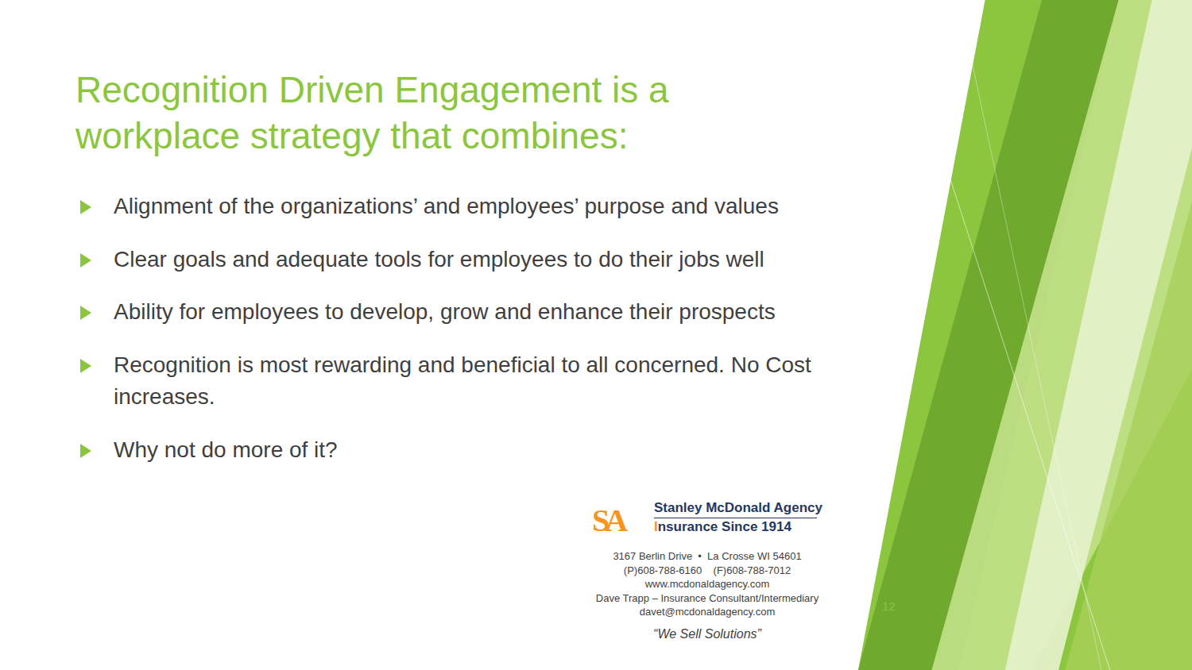Recognition Driven Engagement is a workplace strategy that combines:
Alignment of the organizations’ and employees’ purpose and values
Clear goals and adequate tools for employees to do their jobs well
Ability for employees to develop, grow and enhance their prospects
Recognition is most rewarding and beneficial to all concerned. No Cost increases.
Why not do more of it?
SA
Stanley McDonald Agency
Insurance Since 1914
3167 Berlin Drive • La Crosse WI 54601
(P)608-788-6160 (F)608-788-7012
www.mcdonaldagency.com
Dave Trapp – Insurance Consultant/Intermediary
davet@mcdonaldagency.com
“We Sell Solutions”
12